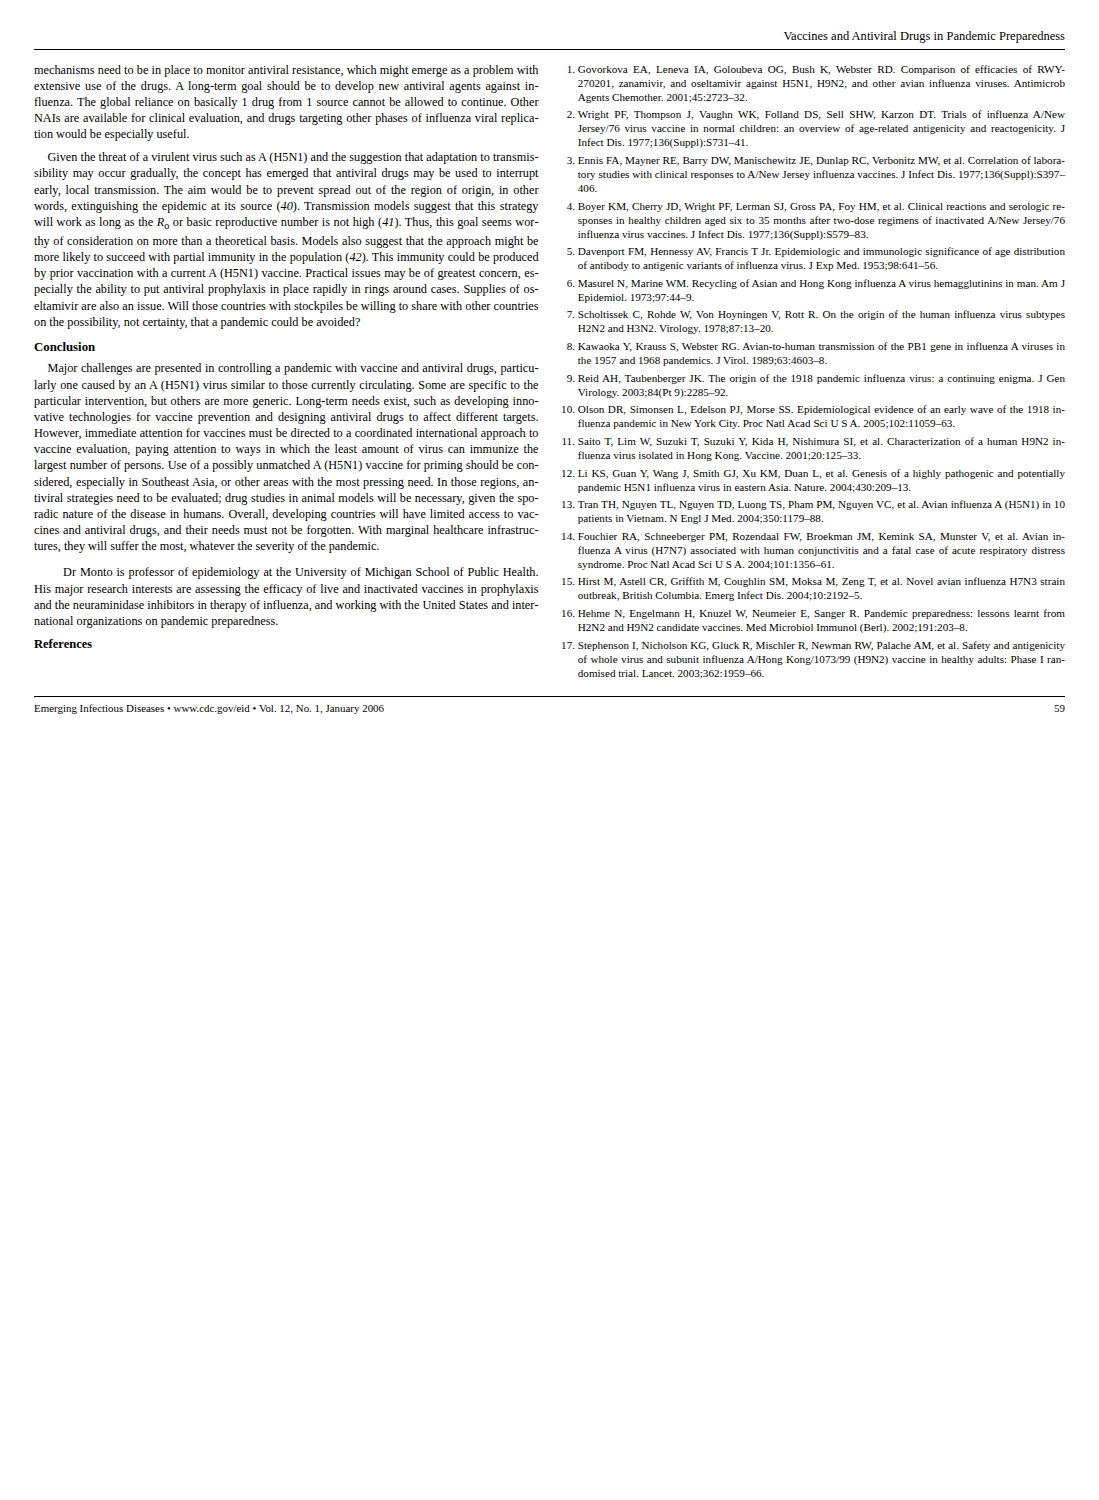Vaccines and Antiviral Drugs in Pandemic Preparedness
mechanisms need to be in place to monitor antiviral resistance, which might emerge as a problem with extensive use of the drugs. A long-term goal should be to develop new antiviral agents against influenza. The global reliance on basically 1 drug from 1 source cannot be allowed to continue. Other NAIs are available for clinical evaluation, and drugs targeting other phases of influenza viral replication would be especially useful.
Given the threat of a virulent virus such as A (H5N1) and the suggestion that adaptation to transmissibility may occur gradually, the concept has emerged that antiviral drugs may be used to interrupt early, local transmission. The aim would be to prevent spread out of the region of origin, in other words, extinguishing the epidemic at its source (40). Transmission models suggest that this strategy will work as long as the Ro or basic reproductive number is not high (41). Thus, this goal seems worthy of consideration on more than a theoretical basis. Models also suggest that the approach might be more likely to succeed with partial immunity in the population (42). This immunity could be produced by prior vaccination with a current A (H5N1) vaccine. Practical issues may be of greatest concern, especially the ability to put antiviral prophylaxis in place rapidly in rings around cases. Supplies of oseltamivir are also an issue. Will those countries with stockpiles be willing to share with other countries on the possibility, not certainty, that a pandemic could be avoided?
Conclusion
Major challenges are presented in controlling a pandemic with vaccine and antiviral drugs, particularly one caused by an A (H5N1) virus similar to those currently circulating. Some are specific to the particular intervention, but others are more generic. Long-term needs exist, such as developing innovative technologies for vaccine prevention and designing antiviral drugs to affect different targets. However, immediate attention for vaccines must be directed to a coordinated international approach to vaccine evaluation, paying attention to ways in which the least amount of virus can immunize the largest number of persons. Use of a possibly unmatched A (H5N1) vaccine for priming should be considered, especially in Southeast Asia, or other areas with the most pressing need. In those regions, antiviral strategies need to be evaluated; drug studies in animal models will be necessary, given the sporadic nature of the disease in humans. Overall, developing countries will have limited access to vaccines and antiviral drugs, and their needs must not be forgotten. With marginal healthcare infrastructures, they will suffer the most, whatever the severity of the pandemic.
Dr Monto is professor of epidemiology at the University of Michigan School of Public Health. His major research interests are assessing the efficacy of live and inactivated vaccines in prophylaxis and the neuraminidase inhibitors in therapy of influenza, and working with the United States and international organizations on pandemic preparedness.
References
Govorkova EA, Leneva IA, Goloubeva OG, Bush K, Webster RD. Comparison of efficacies of RWY-270201, zanamivir, and oseltamivir against H5N1, H9N2, and other avian influenza viruses. Antimicrob Agents Chemother. 2001;45:2723–32.
Wright PF, Thompson J, Vaughn WK, Folland DS, Sell SHW, Karzon DT. Trials of influenza A/New Jersey/76 virus vaccine in normal children: an overview of age-related antigenicity and reactogenicity. J Infect Dis. 1977;136(Suppl):S731–41.
Ennis FA, Mayner RE, Barry DW, Manischewitz JE, Dunlap RC, Verbonitz MW, et al. Correlation of laboratory studies with clinical responses to A/New Jersey influenza vaccines. J Infect Dis. 1977;136(Suppl):S397–406.
Boyer KM, Cherry JD, Wright PF, Lerman SJ, Gross PA, Foy HM, et al. Clinical reactions and serologic responses in healthy children aged six to 35 months after two-dose regimens of inactivated A/New Jersey/76 influenza virus vaccines. J Infect Dis. 1977;136(Suppl):S579–83.
Davenport FM, Hennessy AV, Francis T Jr. Epidemiologic and immunologic significance of age distribution of antibody to antigenic variants of influenza virus. J Exp Med. 1953;98:641–56.
Masurel N, Marine WM. Recycling of Asian and Hong Kong influenza A virus hemagglutinins in man. Am J Epidemiol. 1973;97:44–9.
Scholtissek C, Rohde W, Von Hoyningen V, Rott R. On the origin of the human influenza virus subtypes H2N2 and H3N2. Virology. 1978;87:13–20.
Kawaoka Y, Krauss S, Webster RG. Avian-to-human transmission of the PB1 gene in influenza A viruses in the 1957 and 1968 pandemics. J Virol. 1989;63:4603–8.
Reid AH, Taubenberger JK. The origin of the 1918 pandemic influenza virus: a continuing enigma. J Gen Virology. 2003;84(Pt 9):2285–92.
Olson DR, Simonsen L, Edelson PJ, Morse SS. Epidemiological evidence of an early wave of the 1918 influenza pandemic in New York City. Proc Natl Acad Sci U S A. 2005;102:11059–63.
Saito T, Lim W, Suzuki T, Suzuki Y, Kida H, Nishimura SI, et al. Characterization of a human H9N2 influenza virus isolated in Hong Kong. Vaccine. 2001;20:125–33.
Li KS, Guan Y, Wang J, Smith GJ, Xu KM, Duan L, et al. Genesis of a highly pathogenic and potentially pandemic H5N1 influenza virus in eastern Asia. Nature. 2004;430:209–13.
Tran TH, Nguyen TL, Nguyen TD, Luong TS, Pham PM, Nguyen VC, et al. Avian influenza A (H5N1) in 10 patients in Vietnam. N Engl J Med. 2004;350:1179–88.
Fouchier RA, Schneeberger PM, Rozendaal FW, Broekman JM, Kemink SA, Munster V, et al. Avian influenza A virus (H7N7) associated with human conjunctivitis and a fatal case of acute respiratory distress syndrome. Proc Natl Acad Sci U S A. 2004;101:1356–61.
Hirst M, Astell CR, Griffith M, Coughlin SM, Moksa M, Zeng T, et al. Novel avian influenza H7N3 strain outbreak, British Columbia. Emerg Infect Dis. 2004;10:2192–5.
Hehme N, Engelmann H, Knuzel W, Neumeier E, Sanger R. Pandemic preparedness: lessons learnt from H2N2 and H9N2 candidate vaccines. Med Microbiol Immunol (Berl). 2002;191:203–8.
Stephenson I, Nicholson KG, Gluck R, Mischler R, Newman RW, Palache AM, et al. Safety and antigenicity of whole virus and subunit influenza A/Hong Kong/1073/99 (H9N2) vaccine in healthy adults: Phase I randomised trial. Lancet. 2003;362:1959–66.
Emerging Infectious Diseases • www.cdc.gov/eid • Vol. 12, No. 1, January 2006
59